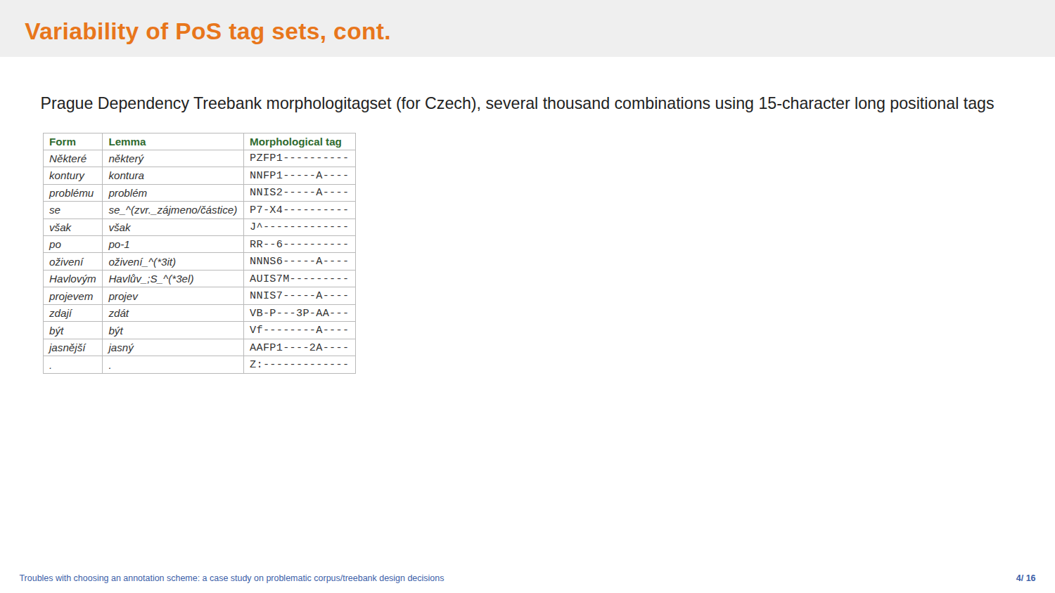Variability of PoS tag sets, cont.
Prague Dependency Treebank morphologitagset (for Czech), several thousand combinations using 15-character long positional tags
| Form | Lemma | Morphological tag |
| --- | --- | --- |
| Některé | některý | PZFP1---------- |
| kontury | kontura | NNFP1-----A---- |
| problému | problém | NNIS2-----A---- |
| se | se_^(zvr._zájmeno/částice) | P7-X4---------- |
| však | však | J^------------- |
| po | po-1 | RR--6---------- |
| oživení | oživení_^(*3it) | NNNS6-----A---- |
| Havlovým | Havlův_;S_^(*3el) | AUIS7M--------- |
| projevem | projev | NNIS7-----A---- |
| zdají | zdát | VB-P---3P-AA--- |
| být | být | Vf--------A---- |
| jasnější | jasný | AAFP1----2A---- |
| . | . | Z:------------- |
Troubles with choosing an annotation scheme: a case study on problematic corpus/treebank design decisions
4/ 16